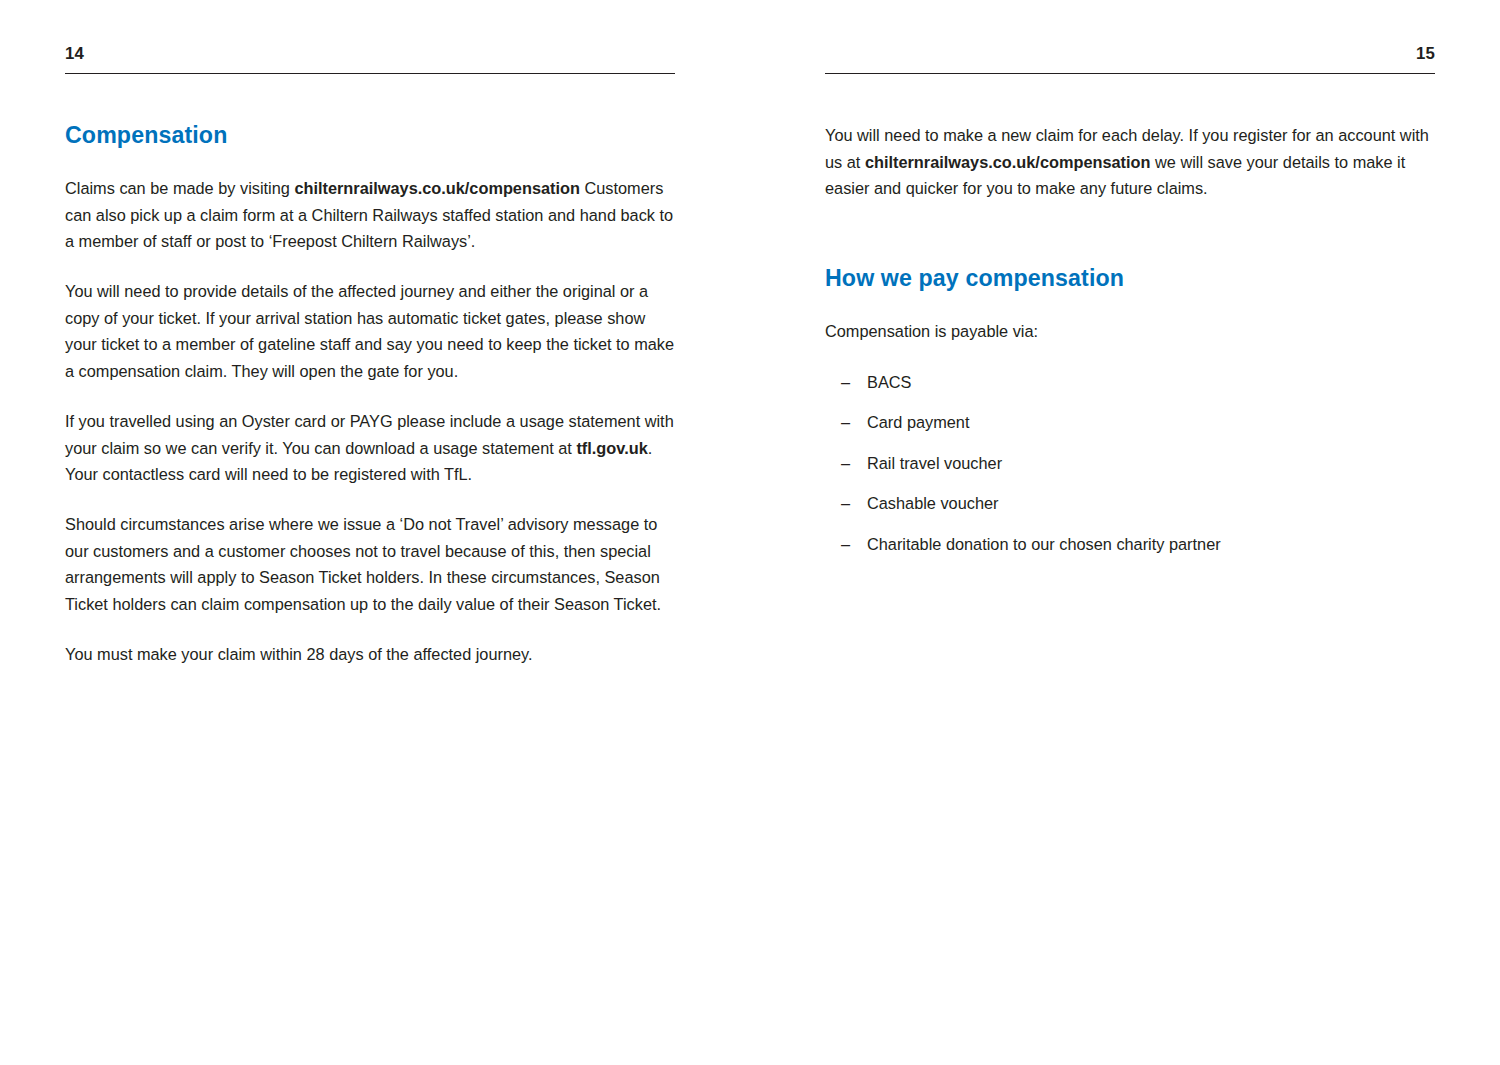14
Compensation
Claims can be made by visiting chilternrailways.co.uk/compensation Customers can also pick up a claim form at a Chiltern Railways staffed station and hand back to a member of staff or post to ‘Freepost Chiltern Railways’.
You will need to provide details of the affected journey and either the original or a copy of your ticket. If your arrival station has automatic ticket gates, please show your ticket to a member of gateline staff and say you need to keep the ticket to make a compensation claim. They will open the gate for you.
If you travelled using an Oyster card or PAYG please include a usage statement with your claim so we can verify it. You can download a usage statement at tfl.gov.uk. Your contactless card will need to be registered with TfL.
Should circumstances arise where we issue a ‘Do not Travel’ advisory message to our customers and a customer chooses not to travel because of this, then special arrangements will apply to Season Ticket holders. In these circumstances, Season Ticket holders can claim compensation up to the daily value of their Season Ticket.
You must make your claim within 28 days of the affected journey.
15
You will need to make a new claim for each delay. If you register for an account with us at chilternrailways.co.uk/compensation we will save your details to make it easier and quicker for you to make any future claims.
How we pay compensation
Compensation is payable via:
BACS
Card payment
Rail travel voucher
Cashable voucher
Charitable donation to our chosen charity partner